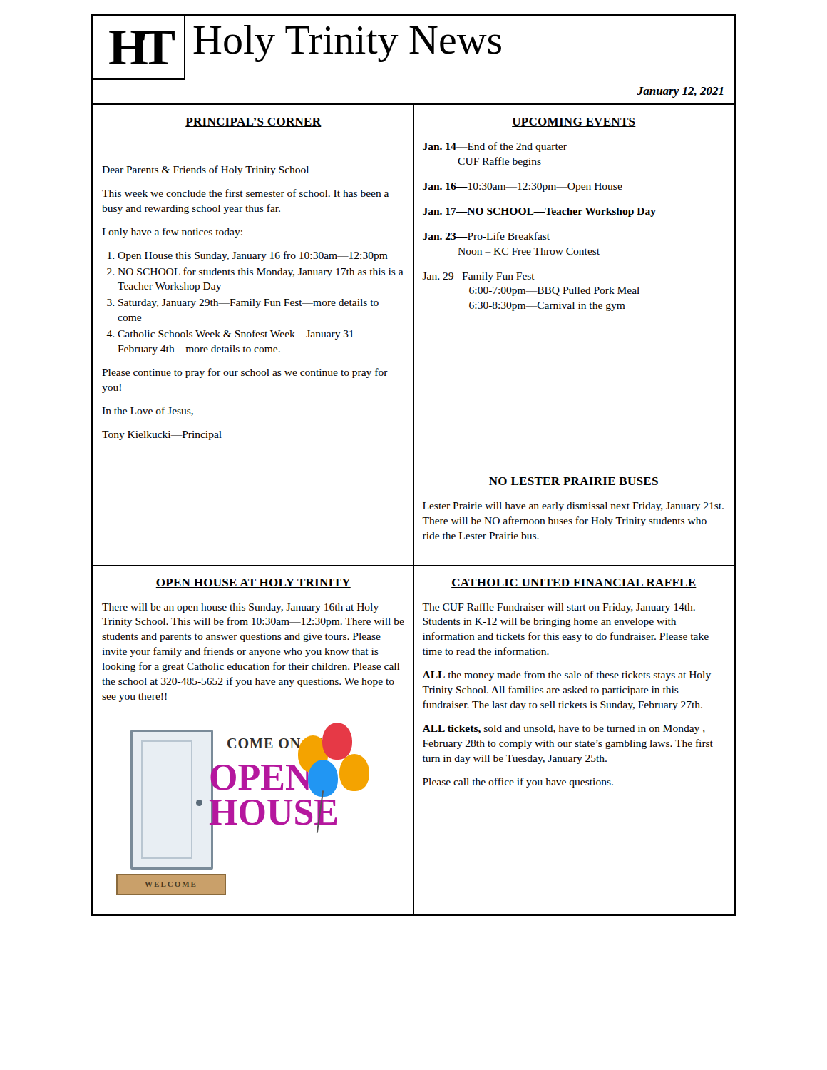HT
Holy Trinity News
January 12, 2021
| PRINCIPAL’S CORNER Dear Parents & Friends of Holy Trinity School This week we conclude the first semester of school. It has been a busy and rewarding school year thus far. I only have a few notices today: Open House this Sunday, January 16 fro 10:30am—12:30pm NO SCHOOL for students this Monday, January 17th as this is a Teacher Workshop Day Saturday, January 29th—Family Fun Fest—more details to come Catholic Schools Week & Snofest Week—January 31—February 4th—more details to come. Please continue to pray for our school as we continue to pray for you! In the Love of Jesus, Tony Kielkucki—Principal | UPCOMING EVENTS Jan. 14 —End of the 2nd quarter CUF Raffle begins Jan. 16— 10:30am—12:30pm—Open House Jan. 17—NO SCHOOL—Teacher Workshop Day Jan. 23— Pro-Life Breakfast Noon – KC Free Throw Contest Jan. 29– Family Fun Fest 6:00-7:00pm—BBQ Pulled Pork Meal 6:30-8:30pm—Carnival in the gym |
| | NO LESTER PRAIRIE BUSES Lester Prairie will have an early dismissal next Friday, January 21st. There will be NO afternoon buses for Holy Trinity students who ride the Lester Prairie bus. |
| OPEN HOUSE AT HOLY TRINITY There will be an open house this Sunday, January 16th at Holy Trinity School. This will be from 10:30am—12:30pm. There will be students and parents to answer questions and give tours. Please invite your family and friends or anyone who you know that is looking for a great Catholic education for their children. Please call the school at 320-485-5652 if you have any questions. We hope to see you there!! WELCOME COME ON IN OPEN HOUSE | CATHOLIC UNITED FINANCIAL RAFFLE The CUF Raffle Fundraiser will start on Friday, January 14th. Students in K-12 will be bringing home an envelope with information and tickets for this easy to do fundraiser. Please take time to read the information. ALL the money made from the sale of these tickets stays at Holy Trinity School. All families are asked to participate in this fundraiser. The last day to sell tickets is Sunday, February 27th. ALL tickets, sold and unsold, have to be turned in on Monday , February 28th to comply with our state’s gambling laws. The first turn in day will be Tuesday, January 25th. Please call the office if you have questions. |